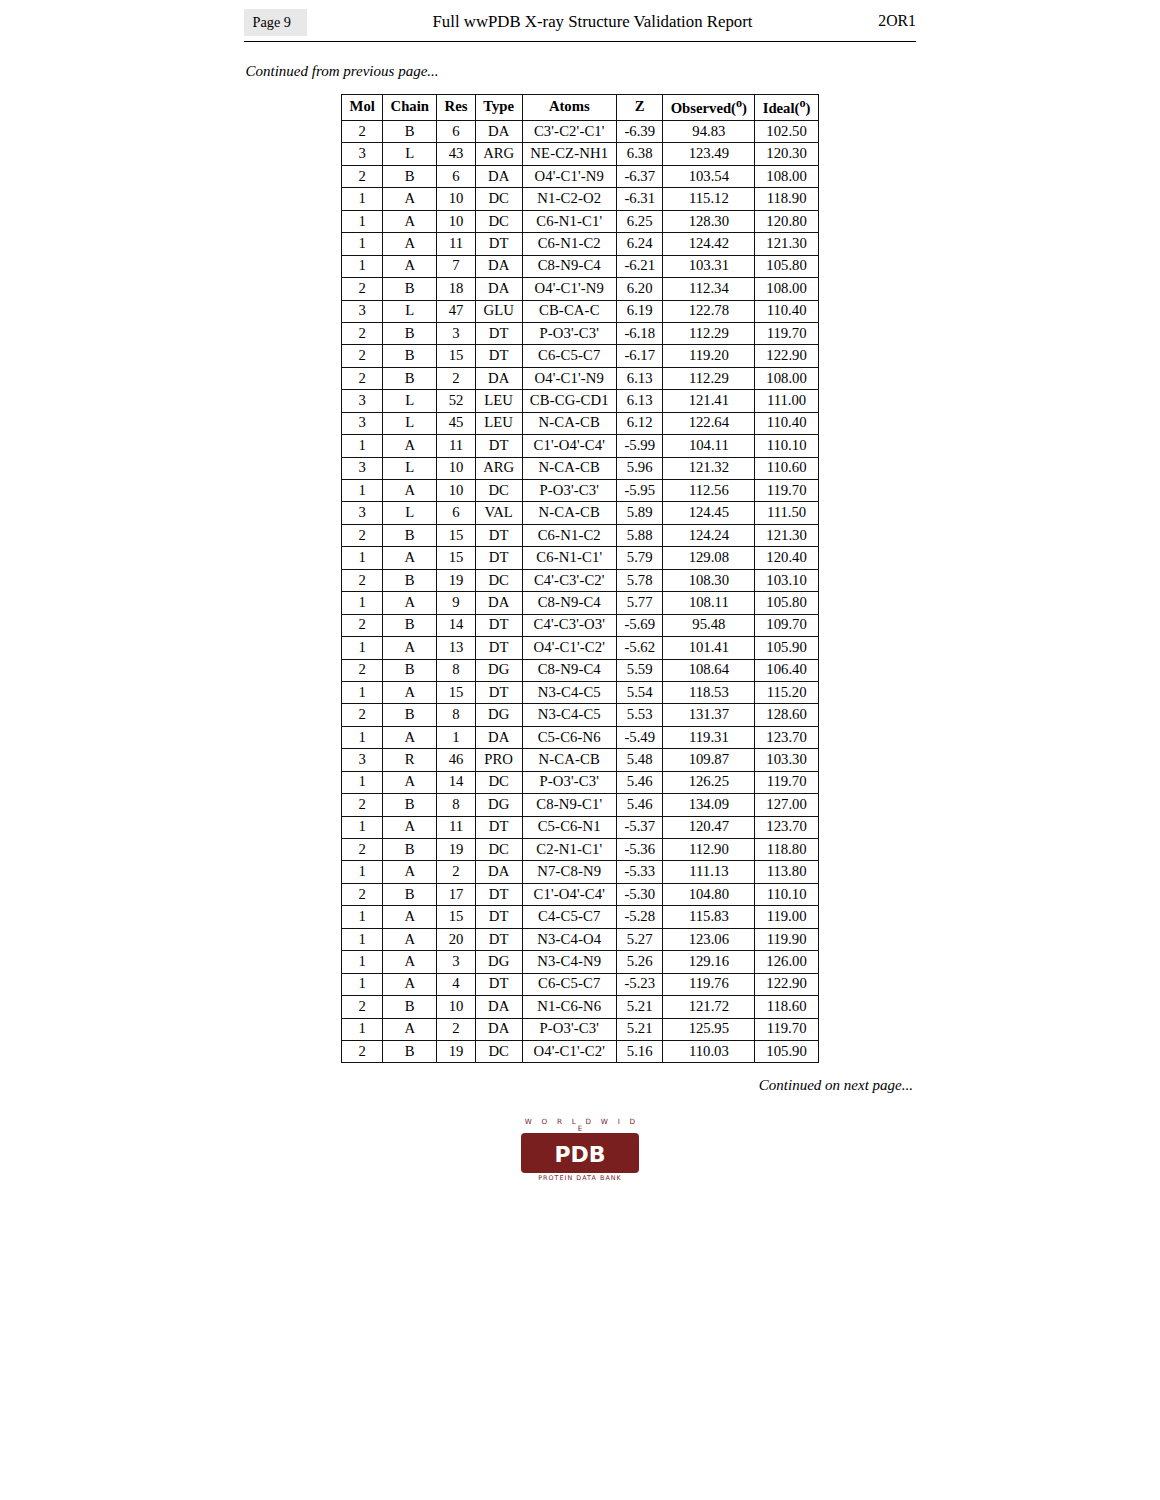Page 9
Full wwPDB X-ray Structure Validation Report
2OR1
Continued from previous page...
| Mol | Chain | Res | Type | Atoms | Z | Observed( o ) | Ideal( o ) |
| --- | --- | --- | --- | --- | --- | --- | --- |
| 2 | B | 6 | DA | C3'-C2'-C1' | -6.39 | 94.83 | 102.50 |
| 3 | L | 43 | ARG | NE-CZ-NH1 | 6.38 | 123.49 | 120.30 |
| 2 | B | 6 | DA | O4'-C1'-N9 | -6.37 | 103.54 | 108.00 |
| 1 | A | 10 | DC | N1-C2-O2 | -6.31 | 115.12 | 118.90 |
| 1 | A | 10 | DC | C6-N1-C1' | 6.25 | 128.30 | 120.80 |
| 1 | A | 11 | DT | C6-N1-C2 | 6.24 | 124.42 | 121.30 |
| 1 | A | 7 | DA | C8-N9-C4 | -6.21 | 103.31 | 105.80 |
| 2 | B | 18 | DA | O4'-C1'-N9 | 6.20 | 112.34 | 108.00 |
| 3 | L | 47 | GLU | CB-CA-C | 6.19 | 122.78 | 110.40 |
| 2 | B | 3 | DT | P-O3'-C3' | -6.18 | 112.29 | 119.70 |
| 2 | B | 15 | DT | C6-C5-C7 | -6.17 | 119.20 | 122.90 |
| 2 | B | 2 | DA | O4'-C1'-N9 | 6.13 | 112.29 | 108.00 |
| 3 | L | 52 | LEU | CB-CG-CD1 | 6.13 | 121.41 | 111.00 |
| 3 | L | 45 | LEU | N-CA-CB | 6.12 | 122.64 | 110.40 |
| 1 | A | 11 | DT | C1'-O4'-C4' | -5.99 | 104.11 | 110.10 |
| 3 | L | 10 | ARG | N-CA-CB | 5.96 | 121.32 | 110.60 |
| 1 | A | 10 | DC | P-O3'-C3' | -5.95 | 112.56 | 119.70 |
| 3 | L | 6 | VAL | N-CA-CB | 5.89 | 124.45 | 111.50 |
| 2 | B | 15 | DT | C6-N1-C2 | 5.88 | 124.24 | 121.30 |
| 1 | A | 15 | DT | C6-N1-C1' | 5.79 | 129.08 | 120.40 |
| 2 | B | 19 | DC | C4'-C3'-C2' | 5.78 | 108.30 | 103.10 |
| 1 | A | 9 | DA | C8-N9-C4 | 5.77 | 108.11 | 105.80 |
| 2 | B | 14 | DT | C4'-C3'-O3' | -5.69 | 95.48 | 109.70 |
| 1 | A | 13 | DT | O4'-C1'-C2' | -5.62 | 101.41 | 105.90 |
| 2 | B | 8 | DG | C8-N9-C4 | 5.59 | 108.64 | 106.40 |
| 1 | A | 15 | DT | N3-C4-C5 | 5.54 | 118.53 | 115.20 |
| 2 | B | 8 | DG | N3-C4-C5 | 5.53 | 131.37 | 128.60 |
| 1 | A | 1 | DA | C5-C6-N6 | -5.49 | 119.31 | 123.70 |
| 3 | R | 46 | PRO | N-CA-CB | 5.48 | 109.87 | 103.30 |
| 1 | A | 14 | DC | P-O3'-C3' | 5.46 | 126.25 | 119.70 |
| 2 | B | 8 | DG | C8-N9-C1' | 5.46 | 134.09 | 127.00 |
| 1 | A | 11 | DT | C5-C6-N1 | -5.37 | 120.47 | 123.70 |
| 2 | B | 19 | DC | C2-N1-C1' | -5.36 | 112.90 | 118.80 |
| 1 | A | 2 | DA | N7-C8-N9 | -5.33 | 111.13 | 113.80 |
| 2 | B | 17 | DT | C1'-O4'-C4' | -5.30 | 104.80 | 110.10 |
| 1 | A | 15 | DT | C4-C5-C7 | -5.28 | 115.83 | 119.00 |
| 1 | A | 20 | DT | N3-C4-O4 | 5.27 | 123.06 | 119.90 |
| 1 | A | 3 | DG | N3-C4-N9 | 5.26 | 129.16 | 126.00 |
| 1 | A | 4 | DT | C6-C5-C7 | -5.23 | 119.76 | 122.90 |
| 2 | B | 10 | DA | N1-C6-N6 | 5.21 | 121.72 | 118.60 |
| 1 | A | 2 | DA | P-O3'-C3' | 5.21 | 125.95 | 119.70 |
| 2 | B | 19 | DC | O4'-C1'-C2' | 5.16 | 110.03 | 105.90 |
Continued on next page...
W O R L D W I D E PDB PROTEIN DATA BANK